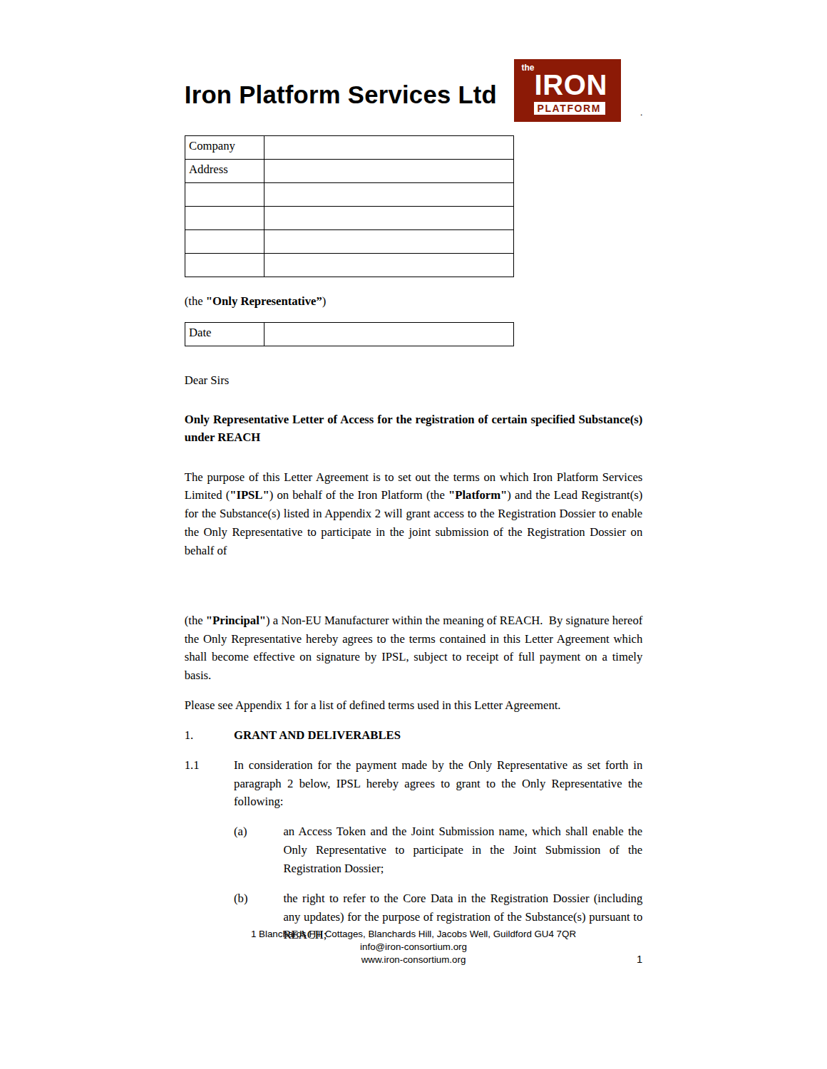Iron Platform Services Ltd
the IRON PLATFORM
.
| Company | |
| Address | |
(the "Only Representative”)
| Date | |
Dear Sirs
Only Representative Letter of Access for the registration of certain specified Substance(s) under REACH
The purpose of this Letter Agreement is to set out the terms on which Iron Platform Services Limited ("IPSL") on behalf of the Iron Platform (the "Platform") and the Lead Registrant(s) for the Substance(s) listed in Appendix 2 will grant access to the Registration Dossier to enable the Only Representative to participate in the joint submission of the Registration Dossier on behalf of
(the "Principal") a Non-EU Manufacturer within the meaning of REACH. By signature hereof the Only Representative hereby agrees to the terms contained in this Letter Agreement which shall become effective on signature by IPSL, subject to receipt of full payment on a timely basis.
Please see Appendix 1 for a list of defined terms used in this Letter Agreement.
1.
GRANT AND DELIVERABLES
1.1
In consideration for the payment made by the Only Representative as set forth in paragraph 2 below, IPSL hereby agrees to grant to the Only Representative the following:
(a)
an Access Token and the Joint Submission name, which shall enable the Only Representative to participate in the Joint Submission of the Registration Dossier;
(b)
the right to refer to the Core Data in the Registration Dossier (including any updates) for the purpose of registration of the Substance(s) pursuant to REACH;
1 Blanchards Hill Cottages, Blanchards Hill, Jacobs Well, Guildford GU4 7QR
info@iron-consortium.org
www.iron-consortium.org 1